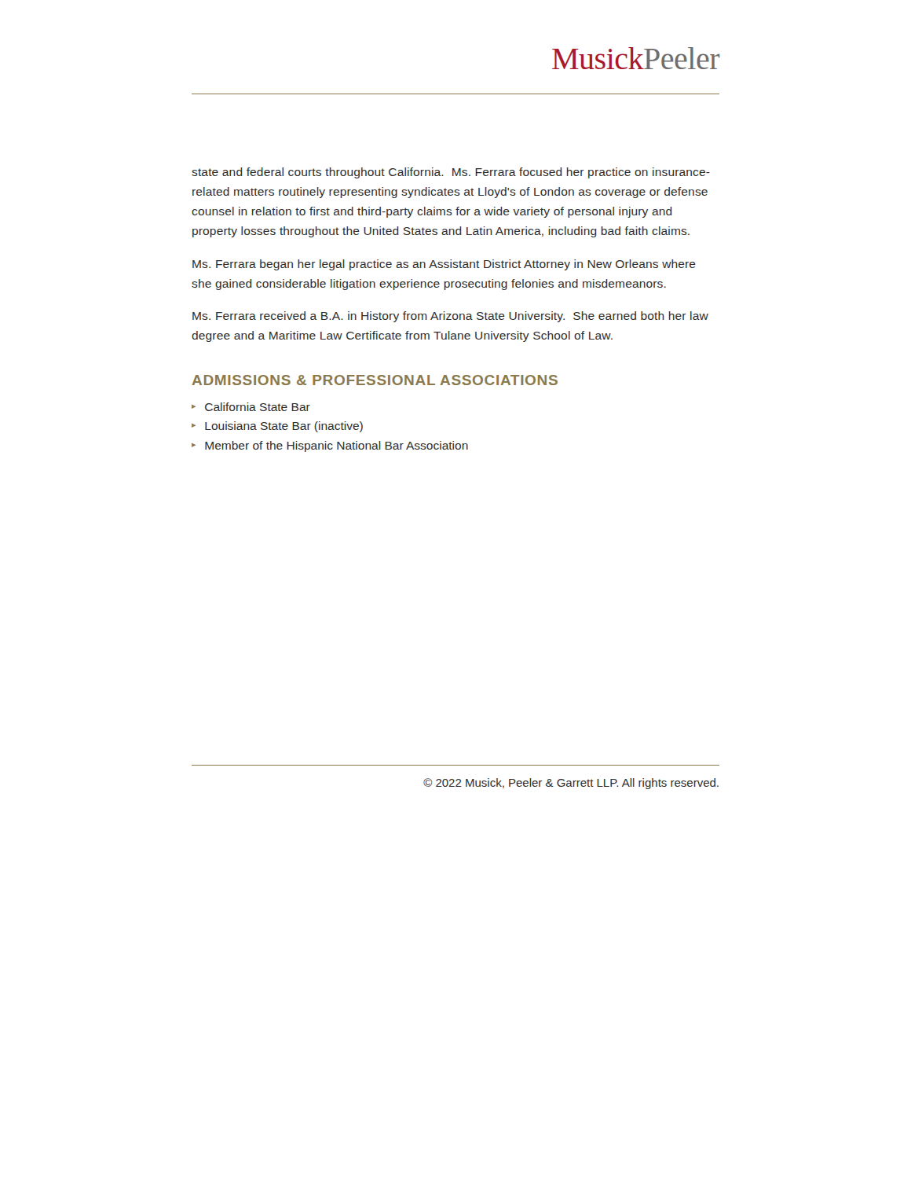Musick Peeler
state and federal courts throughout California. Ms. Ferrara focused her practice on insurance-related matters routinely representing syndicates at Lloyd's of London as coverage or defense counsel in relation to first and third-party claims for a wide variety of personal injury and property losses throughout the United States and Latin America, including bad faith claims.
Ms. Ferrara began her legal practice as an Assistant District Attorney in New Orleans where she gained considerable litigation experience prosecuting felonies and misdemeanors.
Ms. Ferrara received a B.A. in History from Arizona State University. She earned both her law degree and a Maritime Law Certificate from Tulane University School of Law.
Admissions & Professional Associations
California State Bar
Louisiana State Bar (inactive)
Member of the Hispanic National Bar Association
© 2022 Musick, Peeler & Garrett LLP. All rights reserved.